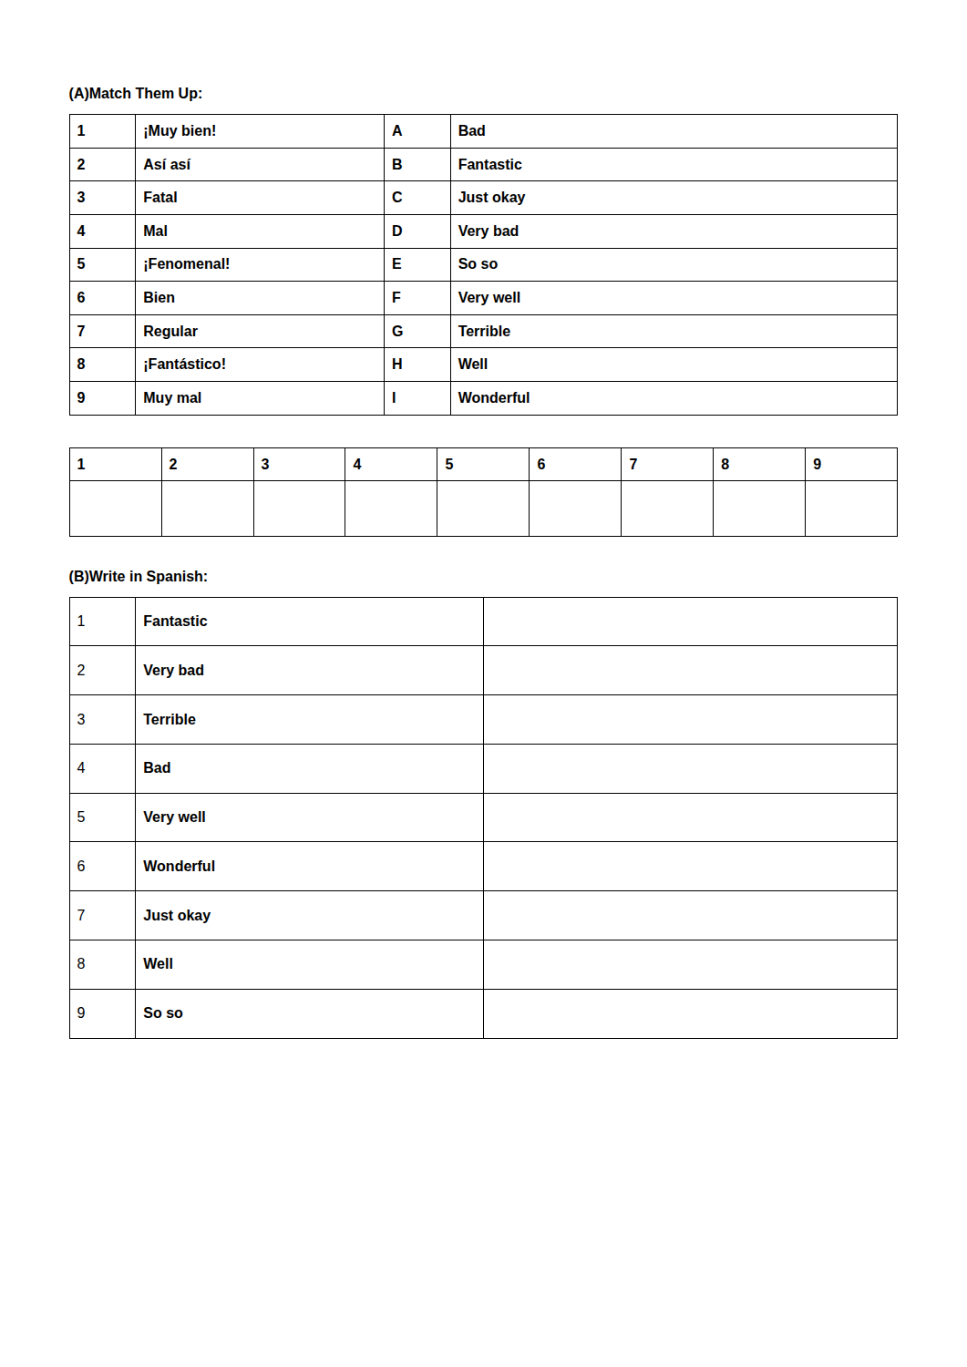(A)Match Them Up:
| 1 | ¡Muy bien! | A | Bad |
| 2 | Así así | B | Fantastic |
| 3 | Fatal | C | Just okay |
| 4 | Mal | D | Very bad |
| 5 | ¡Fenomenal! | E | So so |
| 6 | Bien | F | Very well |
| 7 | Regular | G | Terrible |
| 8 | ¡Fantástico! | H | Well |
| 9 | Muy mal | I | Wonderful |
| 1 | 2 | 3 | 4 | 5 | 6 | 7 | 8 | 9 |
(B)Write in Spanish:
| 1 | Fantastic | |
| 2 | Very bad | |
| 3 | Terrible | |
| 4 | Bad | |
| 5 | Very well | |
| 6 | Wonderful | |
| 7 | Just okay | |
| 8 | Well | |
| 9 | So so | |